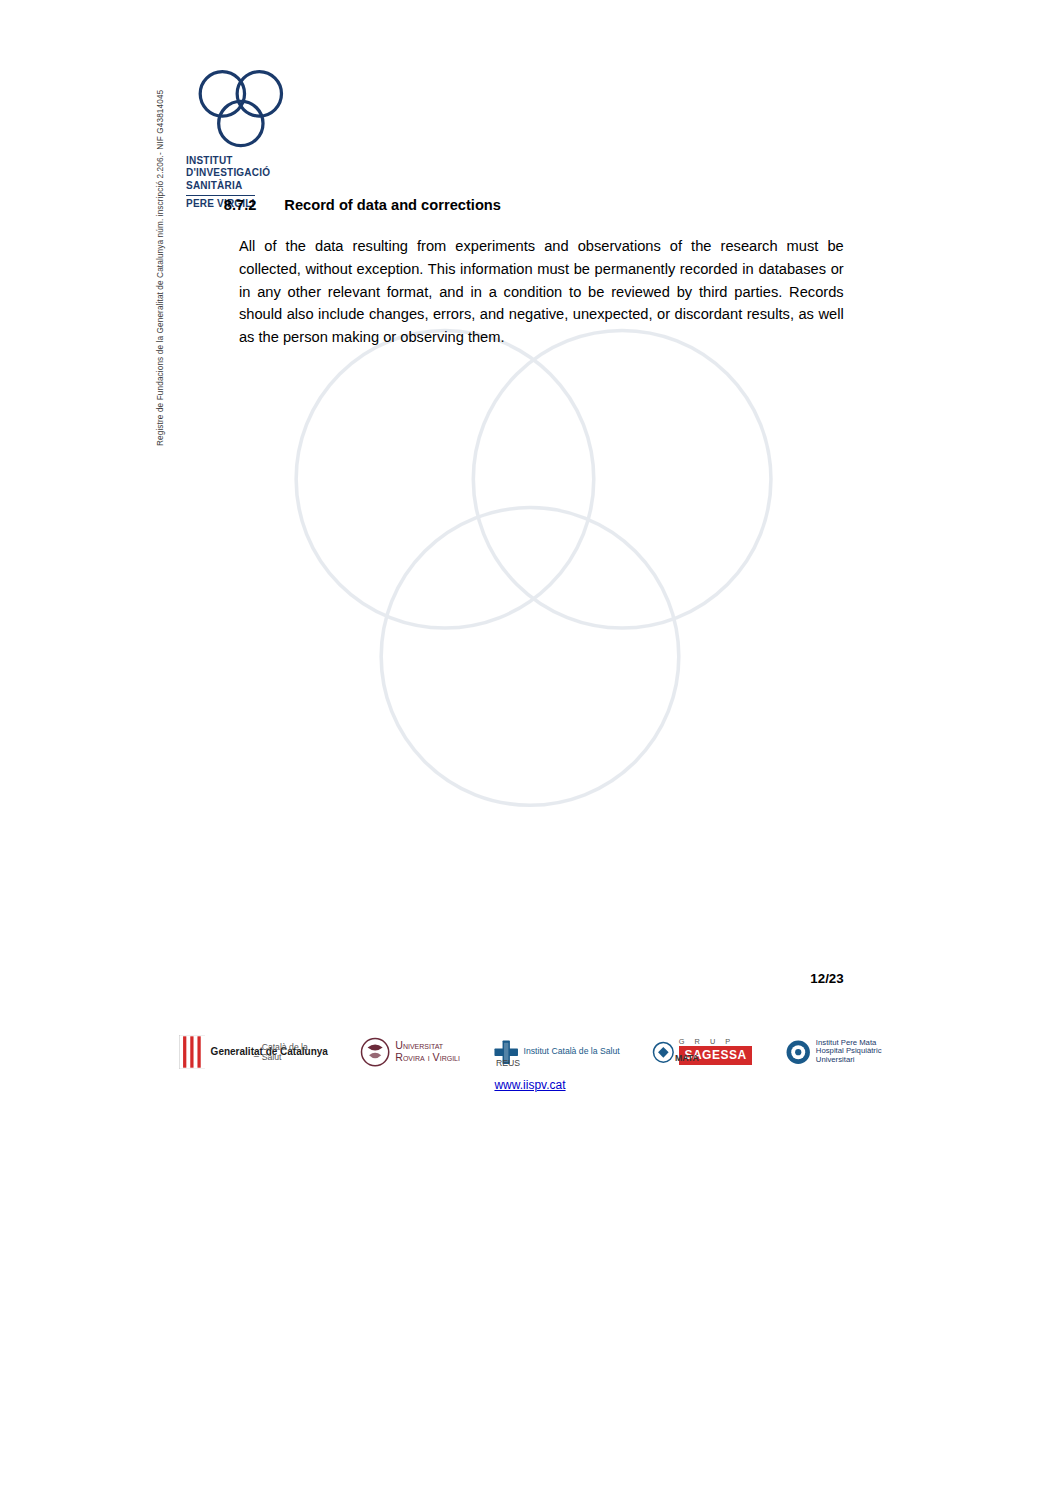INSTITUT
D'INVESTIGACIÓ
SANITÀRIA
PERE VIRGILI
Registre de Fundacions de la Generalitat de Catalunya núm. inscripció 2.206.- NIF G43814045
8.7.2 Record of data and corrections
All of the data resulting from experiments and observations of the research must be collected, without exception. This information must be permanently recorded in databases or in any other relevant format, and in a condition to be reviewed by third parties. Records should also include changes, errors, and negative, unexpected, or discordant results, as well as the person making or observing them.
12/23
Generalitat de Catalunya
Català de la Salut _
Universitat
Rovira i Virgili
Institut Català de la Salut
G R U P
SAGESSA
MATA
Institut Pere Mata
Hospital Psiquiàtric
Universitari
www.iispv.cat
REUS